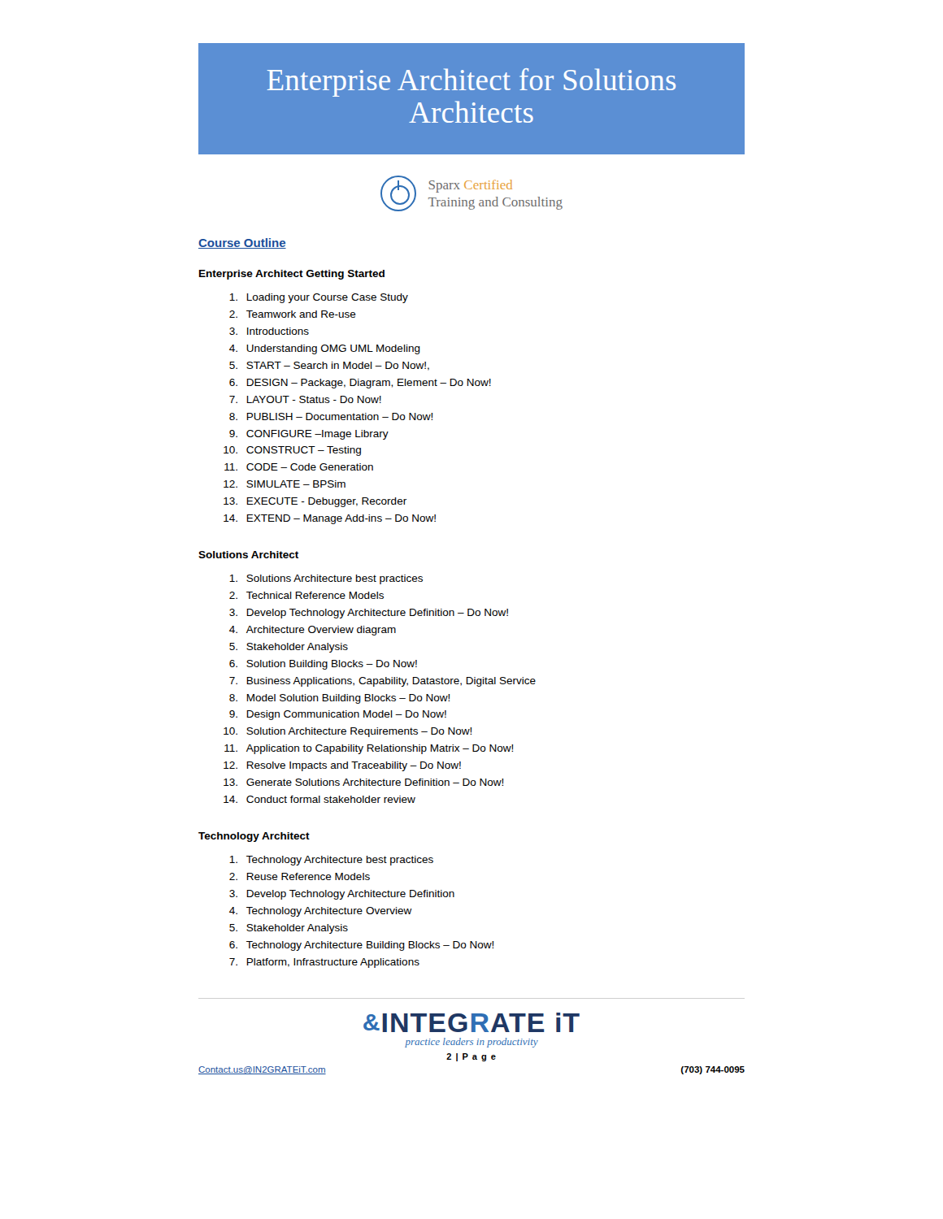Enterprise Architect for Solutions Architects
Sparx Certified
Training and Consulting
Course Outline
Enterprise Architect Getting Started
Loading your Course Case Study
Teamwork and Re-use
Introductions
Understanding OMG UML Modeling
START – Search in Model – Do Now!,
DESIGN – Package, Diagram, Element – Do Now!
LAYOUT - Status - Do Now!
PUBLISH – Documentation – Do Now!
CONFIGURE –Image Library
CONSTRUCT – Testing
CODE – Code Generation
SIMULATE – BPSim
EXECUTE - Debugger, Recorder
EXTEND – Manage Add-ins – Do Now!
Solutions Architect
Solutions Architecture best practices
Technical Reference Models
Develop Technology Architecture Definition – Do Now!
Architecture Overview diagram
Stakeholder Analysis
Solution Building Blocks – Do Now!
Business Applications, Capability, Datastore, Digital Service
Model Solution Building Blocks – Do Now!
Design Communication Model – Do Now!
Solution Architecture Requirements – Do Now!
Application to Capability Relationship Matrix – Do Now!
Resolve Impacts and Traceability – Do Now!
Generate Solutions Architecture Definition – Do Now!
Conduct formal stakeholder review
Technology Architect
Technology Architecture best practices
Reuse Reference Models
Develop Technology Architecture Definition
Technology Architecture Overview
Stakeholder Analysis
Technology Architecture Building Blocks – Do Now!
Platform, Infrastructure Applications
&INTEGRATE iT
practice leaders in productivity
2 | P a g e
Contact.us@IN2GRATEiT.com (703) 744-0095